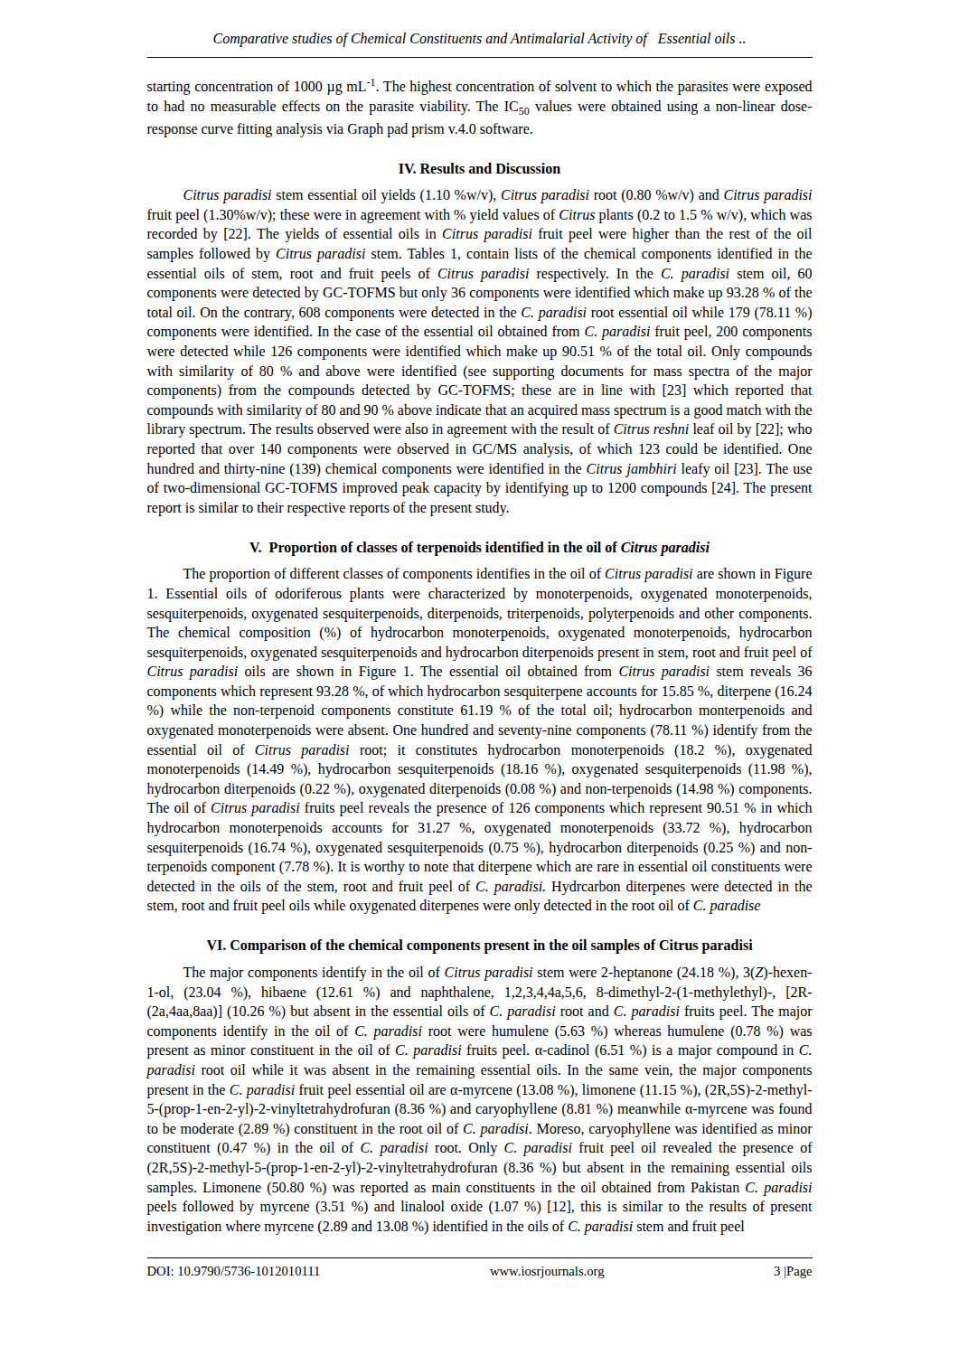Comparative studies of Chemical Constituents and Antimalarial Activity of Essential oils ..
starting concentration of 1000 µg mL-1. The highest concentration of solvent to which the parasites were exposed to had no measurable effects on the parasite viability. The IC50 values were obtained using a non-linear dose-response curve fitting analysis via Graph pad prism v.4.0 software.
IV. Results and Discussion
Citrus paradisi stem essential oil yields (1.10 %w/v), Citrus paradisi root (0.80 %w/v) and Citrus paradisi fruit peel (1.30%w/v); these were in agreement with % yield values of Citrus plants (0.2 to 1.5 % w/v), which was recorded by [22]. The yields of essential oils in Citrus paradisi fruit peel were higher than the rest of the oil samples followed by Citrus paradisi stem. Tables 1, contain lists of the chemical components identified in the essential oils of stem, root and fruit peels of Citrus paradisi respectively. In the C. paradisi stem oil, 60 components were detected by GC-TOFMS but only 36 components were identified which make up 93.28 % of the total oil. On the contrary, 608 components were detected in the C. paradisi root essential oil while 179 (78.11 %) components were identified. In the case of the essential oil obtained from C. paradisi fruit peel, 200 components were detected while 126 components were identified which make up 90.51 % of the total oil. Only compounds with similarity of 80 % and above were identified (see supporting documents for mass spectra of the major components) from the compounds detected by GC-TOFMS; these are in line with [23] which reported that compounds with similarity of 80 and 90 % above indicate that an acquired mass spectrum is a good match with the library spectrum. The results observed were also in agreement with the result of Citrus reshni leaf oil by [22]; who reported that over 140 components were observed in GC/MS analysis, of which 123 could be identified. One hundred and thirty-nine (139) chemical components were identified in the Citrus jambhiri leafy oil [23]. The use of two-dimensional GC-TOFMS improved peak capacity by identifying up to 1200 compounds [24]. The present report is similar to their respective reports of the present study.
V. Proportion of classes of terpenoids identified in the oil of Citrus paradisi
The proportion of different classes of components identifies in the oil of Citrus paradisi are shown in Figure 1. Essential oils of odoriferous plants were characterized by monoterpenoids, oxygenated monoterpenoids, sesquiterpenoids, oxygenated sesquiterpenoids, diterpenoids, triterpenoids, polyterpenoids and other components. The chemical composition (%) of hydrocarbon monoterpenoids, oxygenated monoterpenoids, hydrocarbon sesquiterpenoids, oxygenated sesquiterpenoids and hydrocarbon diterpenoids present in stem, root and fruit peel of Citrus paradisi oils are shown in Figure 1. The essential oil obtained from Citrus paradisi stem reveals 36 components which represent 93.28 %, of which hydrocarbon sesquiterpene accounts for 15.85 %, diterpene (16.24 %) while the non-terpenoid components constitute 61.19 % of the total oil; hydrocarbon monterpenoids and oxygenated monoterpenoids were absent. One hundred and seventy-nine components (78.11 %) identify from the essential oil of Citrus paradisi root; it constitutes hydrocarbon monoterpenoids (18.2 %), oxygenated monoterpenoids (14.49 %), hydrocarbon sesquiterpenoids (18.16 %), oxygenated sesquiterpenoids (11.98 %), hydrocarbon diterpenoids (0.22 %), oxygenated diterpenoids (0.08 %) and non-terpenoids (14.98 %) components. The oil of Citrus paradisi fruits peel reveals the presence of 126 components which represent 90.51 % in which hydrocarbon monoterpenoids accounts for 31.27 %, oxygenated monoterpenoids (33.72 %), hydrocarbon sesquiterpenoids (16.74 %), oxygenated sesquiterpenoids (0.75 %), hydrocarbon diterpenoids (0.25 %) and non-terpenoids component (7.78 %). It is worthy to note that diterpene which are rare in essential oil constituents were detected in the oils of the stem, root and fruit peel of C. paradisi. Hydrcarbon diterpenes were detected in the stem, root and fruit peel oils while oxygenated diterpenes were only detected in the root oil of C. paradise
VI. Comparison of the chemical components present in the oil samples of Citrus paradisi
The major components identify in the oil of Citrus paradisi stem were 2-heptanone (24.18 %), 3(Z)-hexen-1-ol, (23.04 %), hibaene (12.61 %) and naphthalene, 1,2,3,4,4a,5,6, 8-dimethyl-2-(1-methylethyl)-, [2R-(2a,4aa,8aa)] (10.26 %) but absent in the essential oils of C. paradisi root and C. paradisi fruits peel. The major components identify in the oil of C. paradisi root were humulene (5.63 %) whereas humulene (0.78 %) was present as minor constituent in the oil of C. paradisi fruits peel. α-cadinol (6.51 %) is a major compound in C. paradisi root oil while it was absent in the remaining essential oils. In the same vein, the major components present in the C. paradisi fruit peel essential oil are α-myrcene (13.08 %), limonene (11.15 %), (2R,5S)-2-methyl-5-(prop-1-en-2-yl)-2-vinyltetrahydrofuran (8.36 %) and caryophyllene (8.81 %) meanwhile α-myrcene was found to be moderate (2.89 %) constituent in the root oil of C. paradisi. Moreso, caryophyllene was identified as minor constituent (0.47 %) in the oil of C. paradisi root. Only C. paradisi fruit peel oil revealed the presence of (2R,5S)-2-methyl-5-(prop-1-en-2-yl)-2-vinyltetrahydrofuran (8.36 %) but absent in the remaining essential oils samples. Limonene (50.80 %) was reported as main constituents in the oil obtained from Pakistan C. paradisi peels followed by myrcene (3.51 %) and linalool oxide (1.07 %) [12], this is similar to the results of present investigation where myrcene (2.89 and 13.08 %) identified in the oils of C. paradisi stem and fruit peel
DOI: 10.9790/5736-1012010111 www.iosrjournals.org 3 |Page